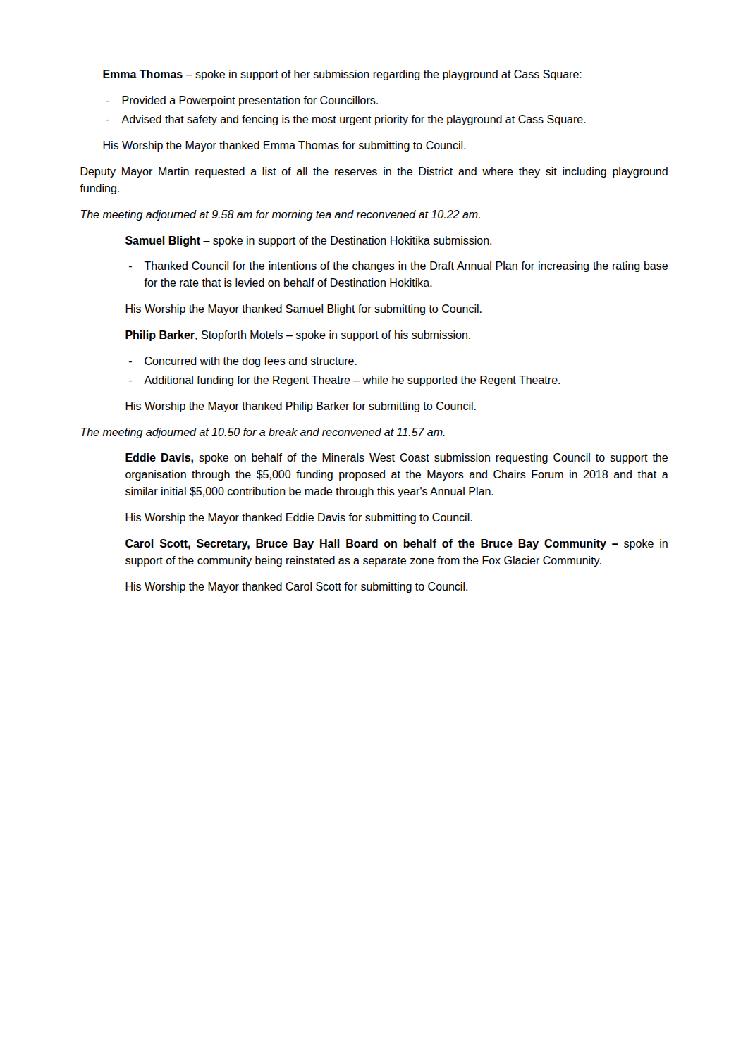Emma Thomas – spoke in support of her submission regarding the playground at Cass Square:
Provided a Powerpoint presentation for Councillors.
Advised that safety and fencing is the most urgent priority for the playground at Cass Square.
His Worship the Mayor thanked Emma Thomas for submitting to Council.
Deputy Mayor Martin requested a list of all the reserves in the District and where they sit including playground funding.
The meeting adjourned at 9.58 am for morning tea and reconvened at 10.22 am.
Samuel Blight – spoke in support of the Destination Hokitika submission.
Thanked Council for the intentions of the changes in the Draft Annual Plan for increasing the rating base for the rate that is levied on behalf of Destination Hokitika.
His Worship the Mayor thanked Samuel Blight for submitting to Council.
Philip Barker, Stopforth Motels – spoke in support of his submission.
Concurred with the dog fees and structure.
Additional funding for the Regent Theatre – while he supported the Regent Theatre.
His Worship the Mayor thanked Philip Barker for submitting to Council.
The meeting adjourned at 10.50 for a break and reconvened at 11.57 am.
Eddie Davis, spoke on behalf of the Minerals West Coast submission requesting Council to support the organisation through the $5,000 funding proposed at the Mayors and Chairs Forum in 2018 and that a similar initial $5,000 contribution be made through this year's Annual Plan.
His Worship the Mayor thanked Eddie Davis for submitting to Council.
Carol Scott, Secretary, Bruce Bay Hall Board on behalf of the Bruce Bay Community – spoke in support of the community being reinstated as a separate zone from the Fox Glacier Community.
His Worship the Mayor thanked Carol Scott for submitting to Council.